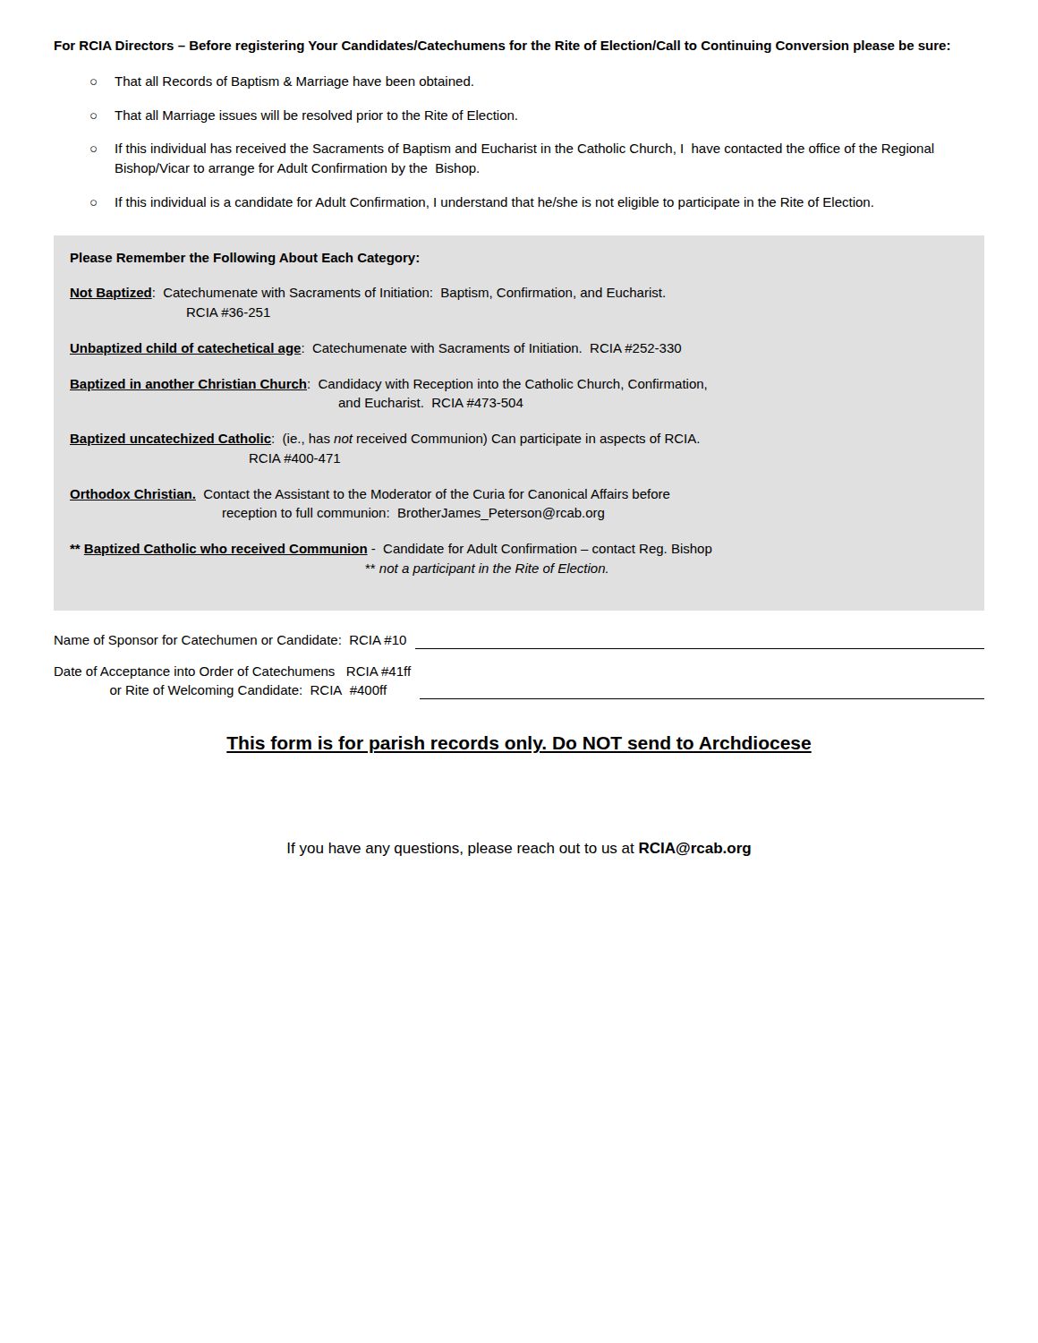For RCIA Directors – Before registering Your Candidates/Catechumens for the Rite of Election/Call to Continuing Conversion please be sure:
That all Records of Baptism & Marriage have been obtained.
That all Marriage issues will be resolved prior to the Rite of Election.
If this individual has received the Sacraments of Baptism and Eucharist in the Catholic Church, I have contacted the office of the Regional Bishop/Vicar to arrange for Adult Confirmation by the Bishop.
If this individual is a candidate for Adult Confirmation, I understand that he/she is not eligible to participate in the Rite of Election.
Please Remember the Following About Each Category:
Not Baptized: Catechumenate with Sacraments of Initiation: Baptism, Confirmation, and Eucharist. RCIA #36-251
Unbaptized child of catechetical age: Catechumenate with Sacraments of Initiation. RCIA #252-330
Baptized in another Christian Church: Candidacy with Reception into the Catholic Church, Confirmation, and Eucharist. RCIA #473-504
Baptized uncatechized Catholic: (ie., has not received Communion) Can participate in aspects of RCIA. RCIA #400-471
Orthodox Christian. Contact the Assistant to the Moderator of the Curia for Canonical Affairs before reception to full communion: BrotherJames_Peterson@rcab.org
** Baptized Catholic who received Communion - Candidate for Adult Confirmation – contact Reg. Bishop ** not a participant in the Rite of Election.
Name of Sponsor for Catechumen or Candidate: RCIA #10
Date of Acceptance into Order of Catechumens RCIA #41ff
or Rite of Welcoming Candidate: RCIA #400ff
This form is for parish records only. Do NOT send to Archdiocese
If you have any questions, please reach out to us at RCIA@rcab.org